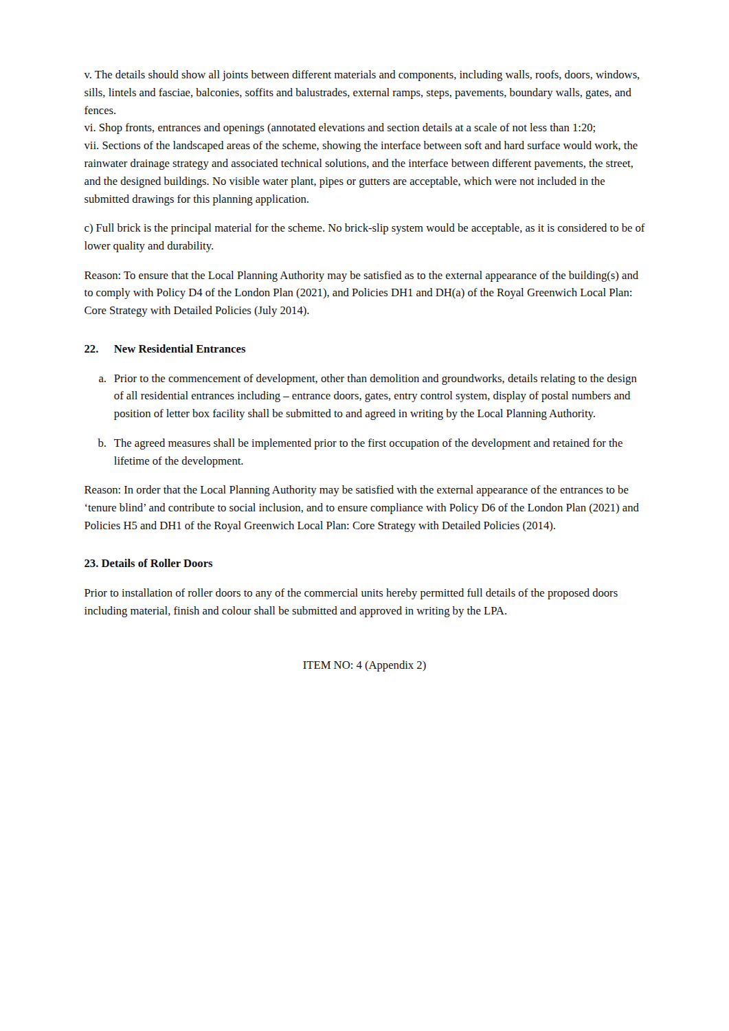v. The details should show all joints between different materials and components, including walls, roofs, doors, windows, sills, lintels and fasciae, balconies, soffits and balustrades, external ramps, steps, pavements, boundary walls, gates, and fences.
vi. Shop fronts, entrances and openings (annotated elevations and section details at a scale of not less than 1:20;
vii. Sections of the landscaped areas of the scheme, showing the interface between soft and hard surface would work, the rainwater drainage strategy and associated technical solutions, and the interface between different pavements, the street, and the designed buildings. No visible water plant, pipes or gutters are acceptable, which were not included in the submitted drawings for this planning application.
c) Full brick is the principal material for the scheme. No brick-slip system would be acceptable, as it is considered to be of lower quality and durability.
Reason: To ensure that the Local Planning Authority may be satisfied as to the external appearance of the building(s) and to comply with Policy D4 of the London Plan (2021), and Policies DH1 and DH(a) of the Royal Greenwich Local Plan: Core Strategy with Detailed Policies (July 2014).
22. New Residential Entrances
Prior to the commencement of development, other than demolition and groundworks, details relating to the design of all residential entrances including – entrance doors, gates, entry control system, display of postal numbers and position of letter box facility shall be submitted to and agreed in writing by the Local Planning Authority.
The agreed measures shall be implemented prior to the first occupation of the development and retained for the lifetime of the development.
Reason: In order that the Local Planning Authority may be satisfied with the external appearance of the entrances to be ‘tenure blind’ and contribute to social inclusion, and to ensure compliance with Policy D6 of the London Plan (2021) and Policies H5 and DH1 of the Royal Greenwich Local Plan: Core Strategy with Detailed Policies (2014).
23. Details of Roller Doors
Prior to installation of roller doors to any of the commercial units hereby permitted full details of the proposed doors including material, finish and colour shall be submitted and approved in writing by the LPA.
ITEM NO: 4 (Appendix 2)